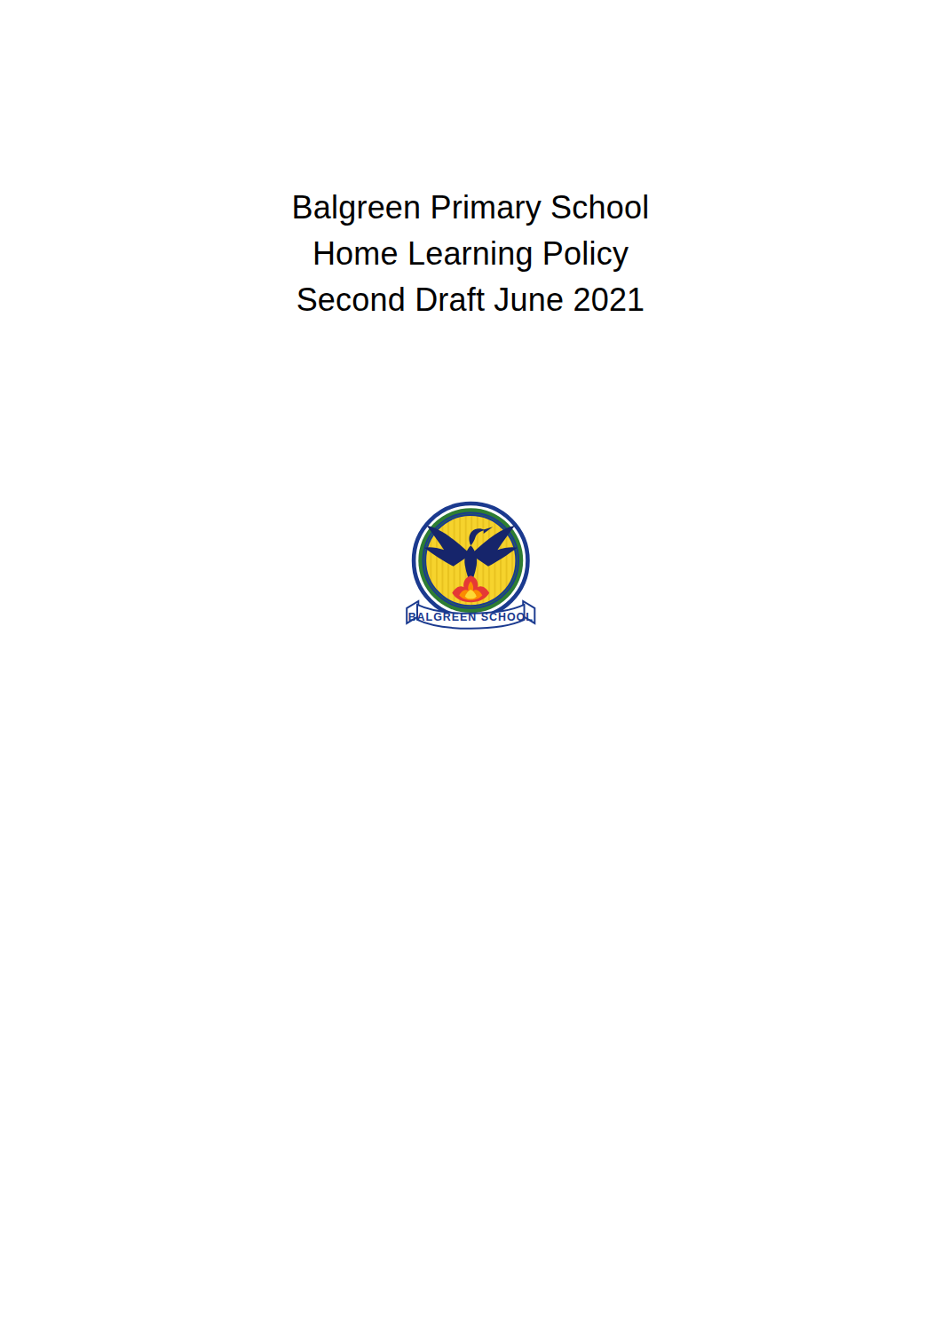Balgreen Primary School Home Learning Policy Second Draft June 2021
BALGREEN SCHOOL